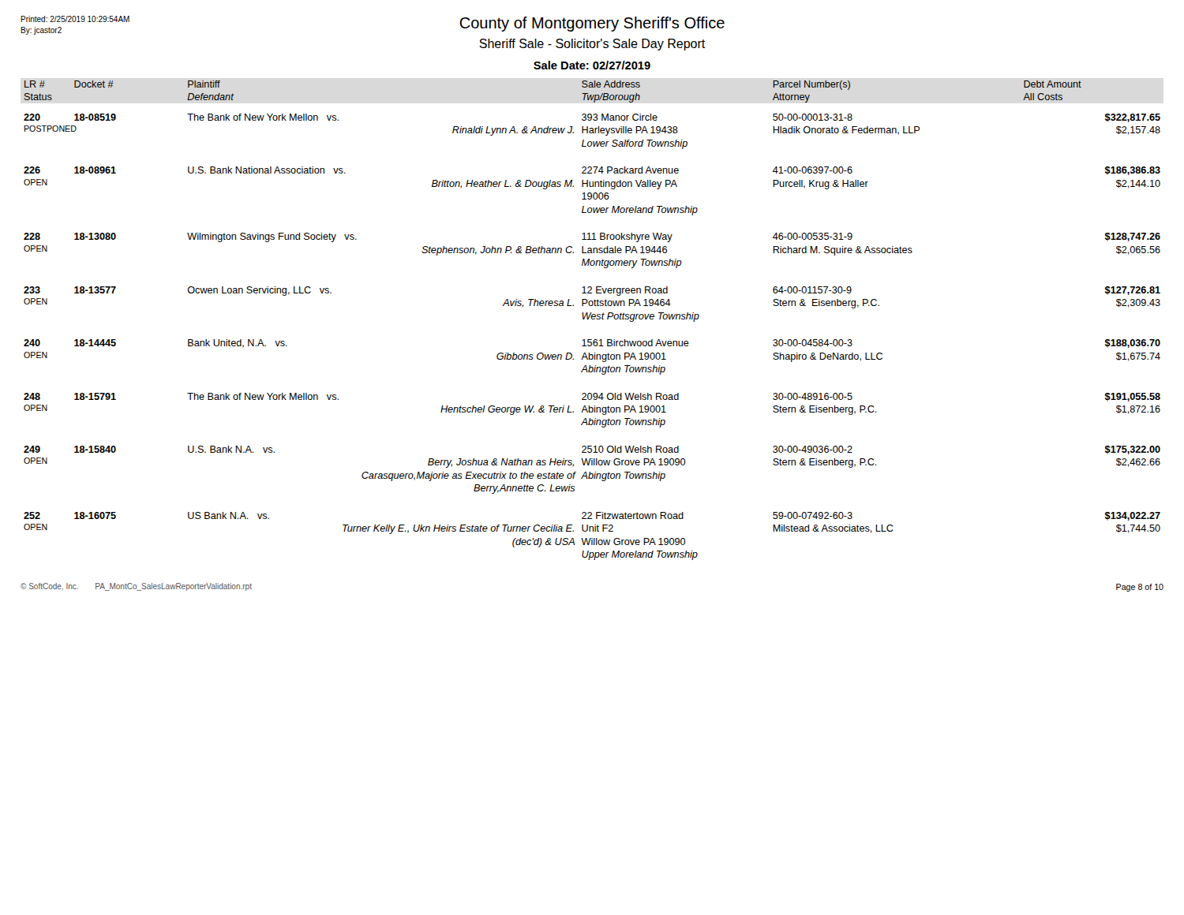Printed: 2/25/2019 10:29:54AM
By: jcastor2
County of Montgomery Sheriff's Office
Sheriff Sale - Solicitor's Sale Day Report
Sale Date: 02/27/2019
| LR # | Docket # | Plaintiff | Sale Address | Parcel Number(s) | Debt Amount |
| --- | --- | --- | --- | --- | --- |
| Status | | Defendant | Twp/Borough | Attorney | All Costs |
| 220 | 18-08519 | The Bank of New York Mellon vs. | 393 Manor Circle | 50-00-00013-31-8 | $322,817.65 |
| POSTPONED | | Rinaldi Lynn A. & Andrew J. | Harleysville PA 19438 | Hladik Onorato & Federman, LLP | $2,157.48 |
| | | | Lower Salford Township | | |
| 226 | 18-08961 | U.S. Bank National Association vs. | 2274 Packard Avenue | 41-00-06397-00-6 | $186,386.83 |
| OPEN | | Britton, Heather L. & Douglas M. | Huntingdon Valley PA 19006 | Purcell, Krug & Haller | $2,144.10 |
| | | | Lower Moreland Township | | |
| 228 | 18-13080 | Wilmington Savings Fund Society vs. | 111 Brookshyre Way | 46-00-00535-31-9 | $128,747.26 |
| OPEN | | Stephenson, John P. & Bethann C. | Lansdale PA 19446 | Richard M. Squire & Associates | $2,065.56 |
| | | | Montgomery Township | | |
| 233 | 18-13577 | Ocwen Loan Servicing, LLC vs. | 12 Evergreen Road | 64-00-01157-30-9 | $127,726.81 |
| OPEN | | Avis, Theresa L. | Pottstown PA 19464 | Stern & Eisenberg, P.C. | $2,309.43 |
| | | | West Pottsgrove Township | | |
| 240 | 18-14445 | Bank United, N.A. vs. | 1561 Birchwood Avenue | 30-00-04584-00-3 | $188,036.70 |
| OPEN | | Gibbons Owen D. | Abington PA 19001 | Shapiro & DeNardo, LLC | $1,675.74 |
| | | | Abington Township | | |
| 248 | 18-15791 | The Bank of New York Mellon vs. | 2094 Old Welsh Road | 30-00-48916-00-5 | $191,055.58 |
| OPEN | | Hentschel George W. & Teri L. | Abington PA 19001 | Stern & Eisenberg, P.C. | $1,872.16 |
| | | | Abington Township | | |
| 249 | 18-15840 | U.S. Bank N.A. vs. | 2510 Old Welsh Road | 30-00-49036-00-2 | $175,322.00 |
| OPEN | | Berry, Joshua & Nathan as Heirs, | Willow Grove PA 19090 | Stern & Eisenberg, P.C. | $2,462.66 |
| | | Carasquero,Majorie as Executrix to the estate of | Abington Township | | |
| | | Berry,Annette C. Lewis | | | |
| 252 | 18-16075 | US Bank N.A. vs. | 22 Fitzwatertown Road | 59-00-07492-60-3 | $134,022.27 |
| OPEN | | Turner Kelly E., Ukn Heirs Estate of Turner Cecilia E. | Unit F2 | Milstead & Associates, LLC | $1,744.50 |
| | | (dec'd) & USA | Willow Grove PA 19090 | | |
| | | | Upper Moreland Township | | |
© SoftCode, Inc. PA_MontCo_SalesLawReporterValidation.rpt
Page 8 of 10